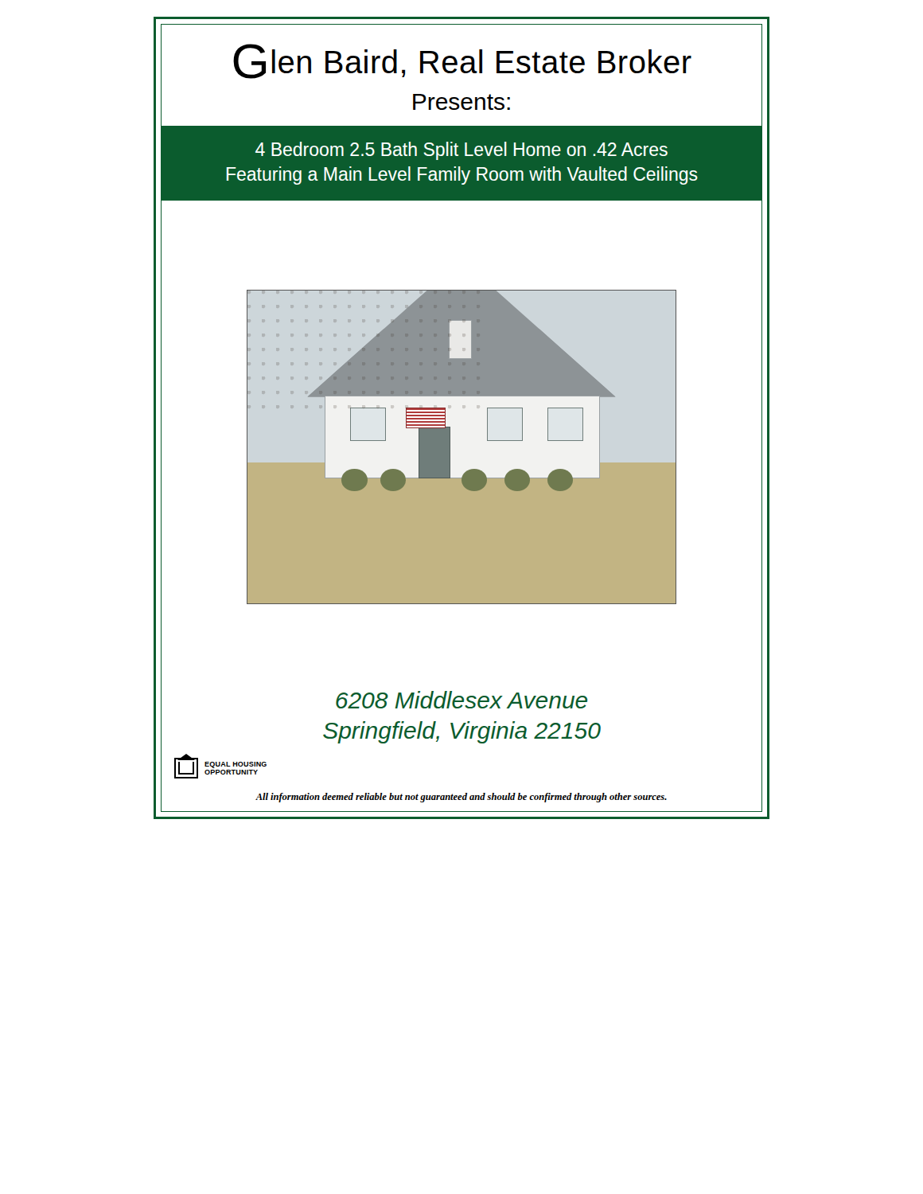Glen Baird, Real Estate Broker
Presents:
4 Bedroom 2.5 Bath Split Level Home on .42 Acres
Featuring a Main Level Family Room with Vaulted Ceilings
6208 Middlesex Avenue
Springfield, Virginia 22150
EQUAL HOUSING
OPPORTUNITY
All information deemed reliable but not guaranteed and should be confirmed through other sources.